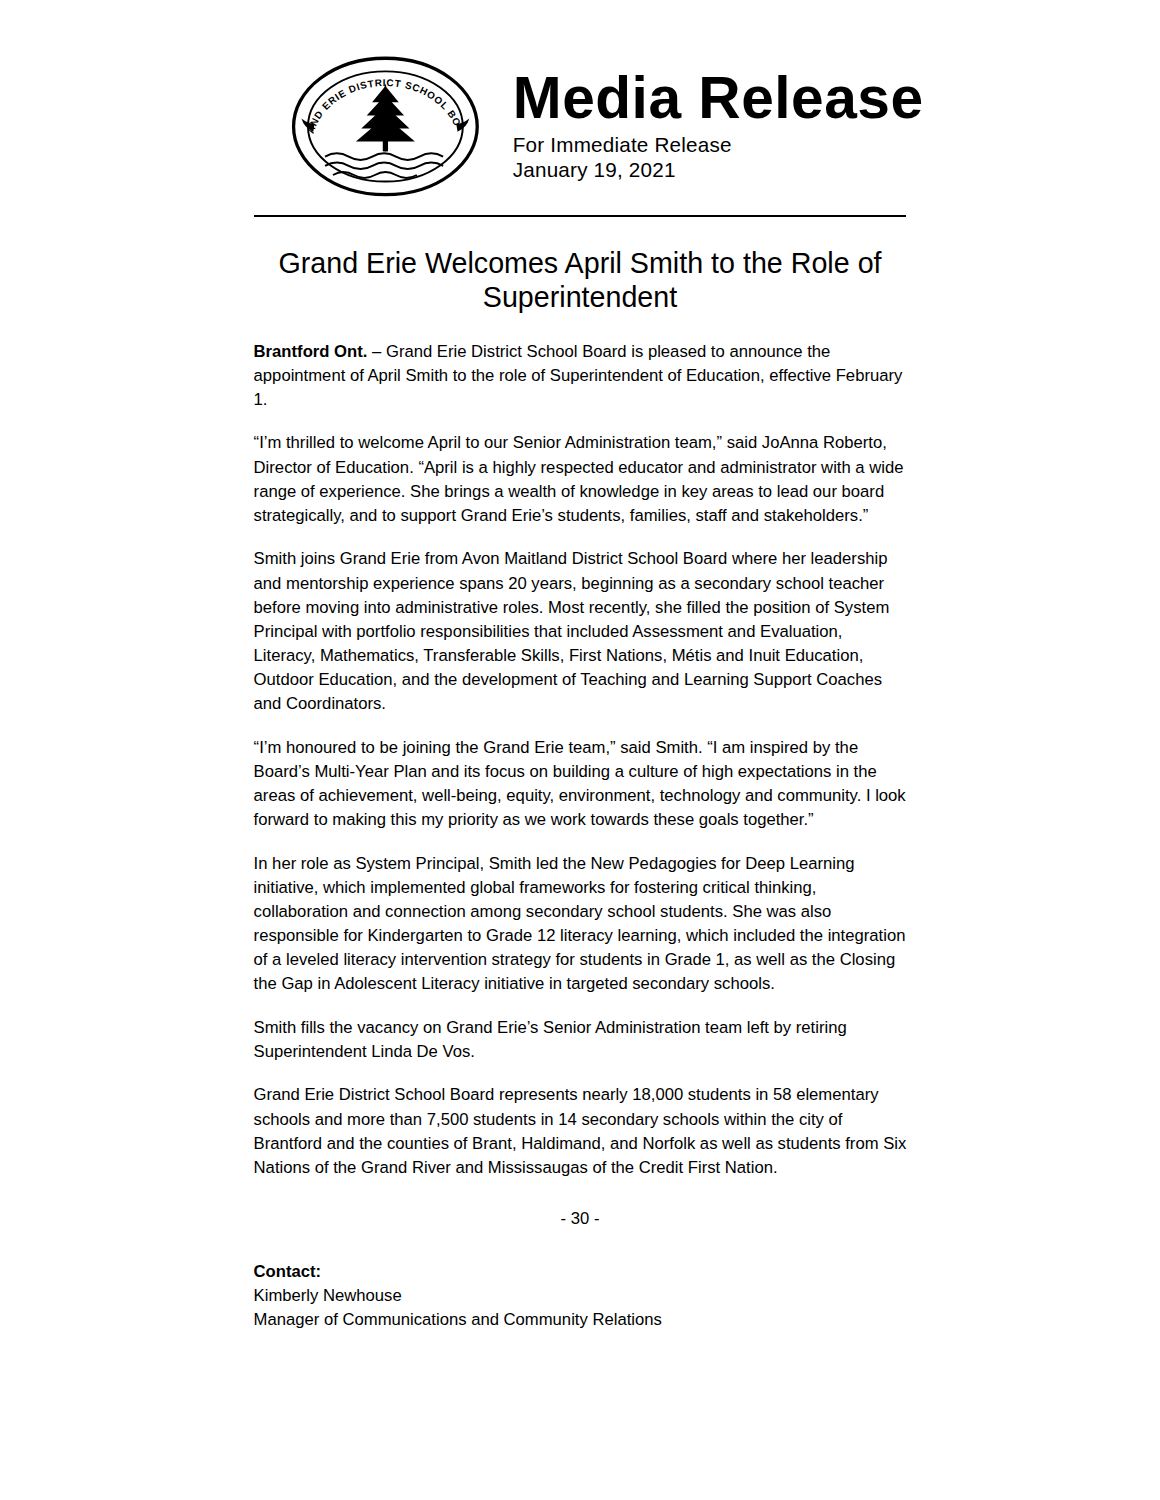GRAND ERIE DISTRICT SCHOOL BOARD
Media Release
For Immediate Release
January 19, 2021
Grand Erie Welcomes April Smith to the Role of Superintendent
Brantford Ont. – Grand Erie District School Board is pleased to announce the appointment of April Smith to the role of Superintendent of Education, effective February 1.
“I’m thrilled to welcome April to our Senior Administration team,” said JoAnna Roberto, Director of Education. “April is a highly respected educator and administrator with a wide range of experience. She brings a wealth of knowledge in key areas to lead our board strategically, and to support Grand Erie’s students, families, staff and stakeholders.”
Smith joins Grand Erie from Avon Maitland District School Board where her leadership and mentorship experience spans 20 years, beginning as a secondary school teacher before moving into administrative roles. Most recently, she filled the position of System Principal with portfolio responsibilities that included Assessment and Evaluation, Literacy, Mathematics, Transferable Skills, First Nations, Métis and Inuit Education, Outdoor Education, and the development of Teaching and Learning Support Coaches and Coordinators.
“I’m honoured to be joining the Grand Erie team,” said Smith. “I am inspired by the Board’s Multi-Year Plan and its focus on building a culture of high expectations in the areas of achievement, well-being, equity, environment, technology and community. I look forward to making this my priority as we work towards these goals together.”
In her role as System Principal, Smith led the New Pedagogies for Deep Learning initiative, which implemented global frameworks for fostering critical thinking, collaboration and connection among secondary school students. She was also responsible for Kindergarten to Grade 12 literacy learning, which included the integration of a leveled literacy intervention strategy for students in Grade 1, as well as the Closing the Gap in Adolescent Literacy initiative in targeted secondary schools.
Smith fills the vacancy on Grand Erie’s Senior Administration team left by retiring Superintendent Linda De Vos.
Grand Erie District School Board represents nearly 18,000 students in 58 elementary schools and more than 7,500 students in 14 secondary schools within the city of Brantford and the counties of Brant, Haldimand, and Norfolk as well as students from Six Nations of the Grand River and Mississaugas of the Credit First Nation.
- 30 -
Contact:
Kimberly Newhouse
Manager of Communications and Community Relations